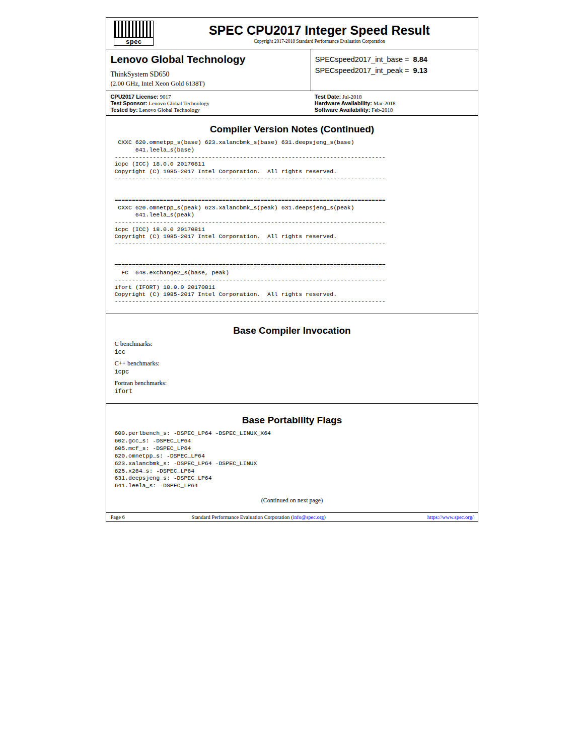spec
SPEC CPU2017 Integer Speed Result
Copyright 2017-2018 Standard Performance Evaluation Corporation
Lenovo Global Technology
ThinkSystem SD650
(2.00 GHz, Intel Xeon Gold 6138T)
SPECspeed2017_int_base = 8.84
SPECspeed2017_int_peak = 9.13
CPU2017 License: 9017
Test Sponsor: Lenovo Global Technology
Tested by: Lenovo Global Technology
Test Date: Jul-2018
Hardware Availability: Mar-2018
Software Availability: Feb-2018
Compiler Version Notes (Continued)
 CXXC 620.omnetpp_s(base) 623.xalancbmk_s(base) 631.deepsjeng_s(base)
      641.leela_s(base)
------------------------------------------------------------------------------
icpc (ICC) 18.0.0 20170811
Copyright (C) 1985-2017 Intel Corporation.  All rights reserved.
------------------------------------------------------------------------------


==============================================================================
 CXXC 620.omnetpp_s(peak) 623.xalancbmk_s(peak) 631.deepsjeng_s(peak)
      641.leela_s(peak)
------------------------------------------------------------------------------
icpc (ICC) 18.0.0 20170811
Copyright (C) 1985-2017 Intel Corporation.  All rights reserved.
------------------------------------------------------------------------------


==============================================================================
  FC  648.exchange2_s(base, peak)
------------------------------------------------------------------------------
ifort (IFORT) 18.0.0 20170811
Copyright (C) 1985-2017 Intel Corporation.  All rights reserved.
------------------------------------------------------------------------------
Base Compiler Invocation
C benchmarks:
icc
C++ benchmarks:
icpc
Fortran benchmarks:
ifort
Base Portability Flags
600.perlbench_s: -DSPEC_LP64 -DSPEC_LINUX_X64
602.gcc_s: -DSPEC_LP64
605.mcf_s: -DSPEC_LP64
620.omnetpp_s: -DSPEC_LP64
623.xalancbmk_s: -DSPEC_LP64 -DSPEC_LINUX
625.x264_s: -DSPEC_LP64
631.deepsjeng_s: -DSPEC_LP64
641.leela_s: -DSPEC_LP64
(Continued on next page)
Page 6
Standard Performance Evaluation Corporation (info@spec.org)
https://www.spec.org/